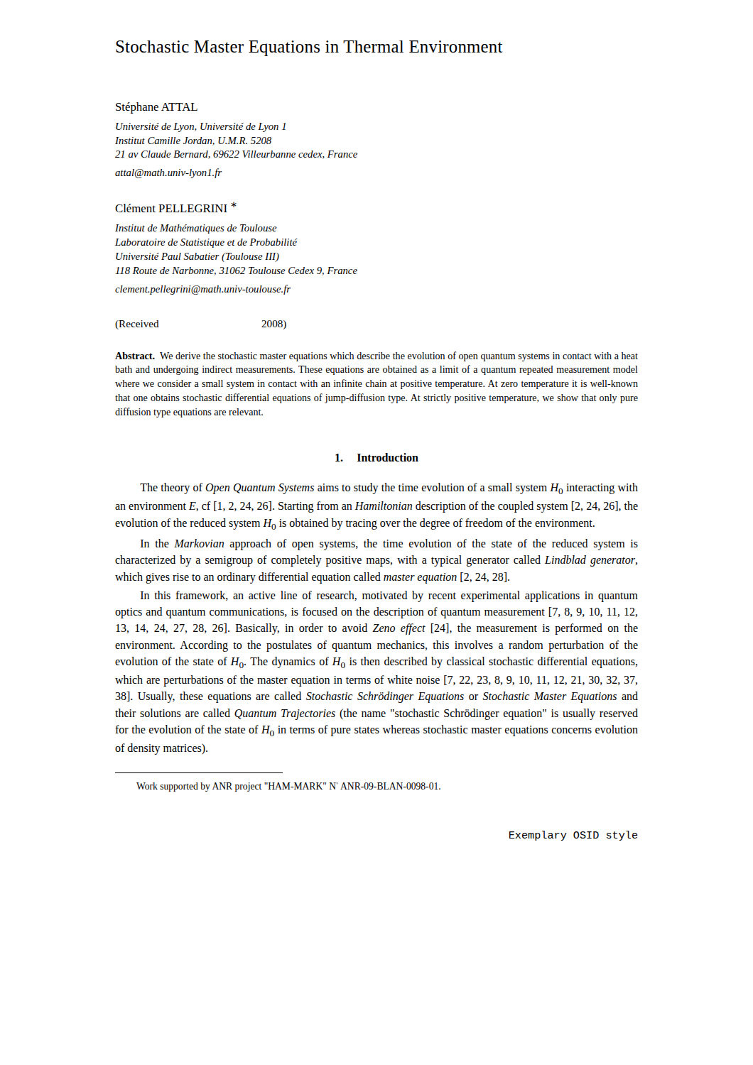Stochastic Master Equations in Thermal Environment
Stéphane ATTAL
Université de Lyon, Université de Lyon 1
Institut Camille Jordan, U.M.R. 5208
21 av Claude Bernard, 69622 Villeurbanne cedex, France
attal@math.univ-lyon1.fr
Clément PELLEGRINI ∗
Institut de Mathématiques de Toulouse
Laboratoire de Statistique et de Probabilité
Université Paul Sabatier (Toulouse III)
118 Route de Narbonne, 31062 Toulouse Cedex 9, France
clement.pellegrini@math.univ-toulouse.fr
(Received 2008)
Abstract. We derive the stochastic master equations which describe the evolution of open quantum systems in contact with a heat bath and undergoing indirect measurements. These equations are obtained as a limit of a quantum repeated measurement model where we consider a small system in contact with an infinite chain at positive temperature. At zero temperature it is well-known that one obtains stochastic differential equations of jump-diffusion type. At strictly positive temperature, we show that only pure diffusion type equations are relevant.
1. Introduction
The theory of Open Quantum Systems aims to study the time evolution of a small system H0 interacting with an environment E, cf [1, 2, 24, 26]. Starting from an Hamiltonian description of the coupled system [2, 24, 26], the evolution of the reduced system H0 is obtained by tracing over the degree of freedom of the environment.
In the Markovian approach of open systems, the time evolution of the state of the reduced system is characterized by a semigroup of completely positive maps, with a typical generator called Lindblad generator, which gives rise to an ordinary differential equation called master equation [2, 24, 28].
In this framework, an active line of research, motivated by recent experimental applications in quantum optics and quantum communications, is focused on the description of quantum measurement [7, 8, 9, 10, 11, 12, 13, 14, 24, 27, 28, 26]. Basically, in order to avoid Zeno effect [24], the measurement is performed on the environment. According to the postulates of quantum mechanics, this involves a random perturbation of the evolution of the state of H0. The dynamics of H0 is then described by classical stochastic differential equations, which are perturbations of the master equation in terms of white noise [7, 22, 23, 8, 9, 10, 11, 12, 21, 30, 32, 37, 38]. Usually, these equations are called Stochastic Schrödinger Equations or Stochastic Master Equations and their solutions are called Quantum Trajectories (the name "stochastic Schrödinger equation" is usually reserved for the evolution of the state of H0 in terms of pure states whereas stochastic master equations concerns evolution of density matrices).
Work supported by ANR project "HAM-MARK" N◦ ANR-09-BLAN-0098-01.
Exemplary OSID style